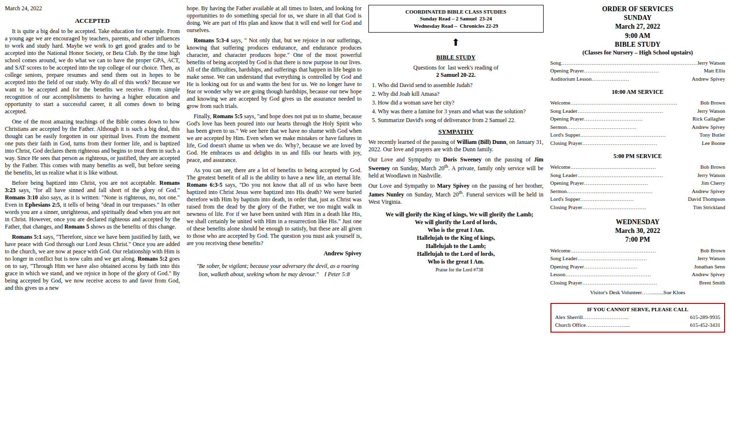March 24, 2022
ACCEPTED
It is quite a big deal to be accepted. Take education for example. From a young age we are encouraged by teachers, parents, and other influences to work and study hard. Maybe we work to get good grades and to be accepted into the National Honor Society, or Beta Club. By the time high school comes around, we do what we can to have the proper GPA, ACT, and SAT scores to be accepted into the top college of our choice. Then, as college seniors, prepare resumes and send them out in hopes to be accepted into the field of our study. Why do all of this work? Because we want to be accepted and for the benefits we receive. From simple recognition of our accomplishments to having a higher education and opportunity to start a successful career, it all comes down to being accepted.
One of the most amazing teachings of the Bible comes down to how Christians are accepted by the Father. Although it is such a big deal, this thought can be easily forgotten in our spiritual lives. From the moment one puts their faith in God, turns from their former life, and is baptized into Christ, God declares them righteous and begins to treat them in such a way. Since He sees that person as righteous, or justified, they are accepted by the Father. This comes with many benefits as well, but before seeing the benefits, let us realize what it is like without.
Before being baptized into Christ, you are not acceptable. Romans 3:23 says, "for all have sinned and fall short of the glory of God." Romans 3:10 also says, as it is written: "None is righteous, no, not one." Even in Ephesians 2:5, it tells of being "dead in our trespasses." In other words you are a sinner, unrighteous, and spiritually dead when you are not in Christ. However, once you are declared righteous and accepted by the Father, that changes, and Romans 5 shows us the benefits of this change.
Romans 5:1 says, "Therefore, since we have been justified by faith, we have peace with God through our Lord Jesus Christ." Once you are added to the church, we are now at peace with God. Our relationship with Him is no longer in conflict but is now calm and we get along. Romans 5:2 goes on to say, "Through Him we have also obtained access by faith into this grace in which we stand, and we rejoice in hope of the glory of God." By being accepted by God, we now receive access to and favor from God, and this gives us a new
hope. By having the Father available at all times to listen, and looking for opportunities to do something special for us, we share in all that God is doing. We are part of His plan and know that it will end well for God and ourselves.
Romans 5:3-4 says, " Not only that, but we rejoice in our sufferings, knowing that suffering produces endurance, and endurance produces character, and character produces hope." One of the most powerful benefits of being accepted by God is that there is now purpose in our lives. All of the difficulties, hardships, and sufferings that happen in life begin to make sense. We can understand that everything is controlled by God and He is looking out for us and wants the best for us. We no longer have to fear or wonder why we are going though hardships, because our new hope and knowing we are accepted by God gives us the assurance needed to grow from such trials.
Finally, Romans 5:5 says, "and hope does not put us to shame, because God's love has been poured into our hearts through the Holy Spirit who has been given to us." We see here that we have no shame with God when we are accepted by Him. Even when we make mistakes or have failures in life, God doesn't shame us when we do. Why?, because we are loved by God. He embraces us and delights in us and fills our hearts with joy, peace, and assurance.
As you can see, there are a lot of benefits to being accepted by God. The greatest benefit of all is the ability to have a new life, an eternal life. Romans 6:3-5 says, "Do you not know that all of us who have been baptized into Christ Jesus were baptized into His death? We were buried therefore with Him by baptism into death, in order that, just as Christ was raised from the dead by the glory of the Father, we too might walk in newness of life. For if we have been united with Him in a death like His, we shall certainly be united with Him in a resurrection like His." Just one of these benefits alone should be enough to satisfy, but these are all given to those who are accepted by God. The question you must ask yourself is, are you receiving these benefits?
Andrew Spivey
"Be sober, be vigilant; because your adversary the devil, as a roaring lion, walketh about, seeking whom he may devour." I Peter 5:8
COORDINATED BIBLE CLASS STUDIES Sunday Read – 2 Samuel 23-24
Wednesday Read – Chronicles 22-29
⬆
BIBLE STUDY
Questions for last week's reading of
2 Samuel 20-22.
Who did David send to assemble Judah?
Why did Joab kill Amasa?
How did a woman save her city?
Why was there a famine for 3 years and what was the solution?
Summarize David's song of deliverance from 2 Samuel 22.
SYMPATHY
We recently learned of the passing of William (Bill) Dunn, on January 31, 2022. Our love and prayers are with the Dunn family.
Our Love and Sympathy to Doris Sweeney on the passing of Jim Sweeney on Sunday, March 20th. A private, family only service will be held at Woodlawn in Nashville.
Our Love and Sympathy to Mary Spivey on the passing of her brother, James Nunley on Sunday, March 20th. Funeral services will be held in West Virginia.
We will glorify the King of kings, We will glorify the Lamb;
We will glorify the Lord of lords,
Who is the great I Am.
Hallelujah to the King of kings,
Hallelujah to the Lamb;
Hallelujah to the Lord of lords,
Who is the great I Am. Praise for the Lord #738
ORDER OF SERVICES
SUNDAY
March 27, 2022
9:00 AM
BIBLE STUDY
(Classes for Nursery – High School upstairs)
Song…………………………………………………………………………Jerry Watson
Opening Prayer……………………………………Matt Ellis
Auditorium Lesson…………………Andrew Spivey
10:00 AM SERVICE
Welcome……………………………………………………Bob Brown
Song Leader…………………………………………Jerry Watson
Opening Prayer……………………………Rick Gallagher
Sermon…………………………………Andrew Spivey
Lord's Supper…………………………………………Tony Butler
Closing Prayer……………………………………Lee Boone
5:00 PM SERVICE
Welcome…………………………………………Bob Brown
Song Leader…………………………………………Jerry Watson
Opening Prayer………………………………Jim Cherry
Sermon…………………………………………Andrew Spivey
Lord's Supper…………………………David Thompson
Closing Prayer………………………………Tim Strickland
WEDNESDAY
March 30, 2022
7:00 PM
Welcome…………………………………………Bob Brown
Song Leader…………………………………Jerry Watson
Opening Prayer…………………………Jonathan Senn
Lesson…………………………………………Andrew Spivey
Closing Prayer……………………………………Brent Smith
Visitor's Desk Volunteer……........Sue Kloes
IF YOU CANNOT SERVE, PLEASE CALL
Alex Sherrill…………………….. 615-289-9935
Church Office…………………..... 615-452-3431